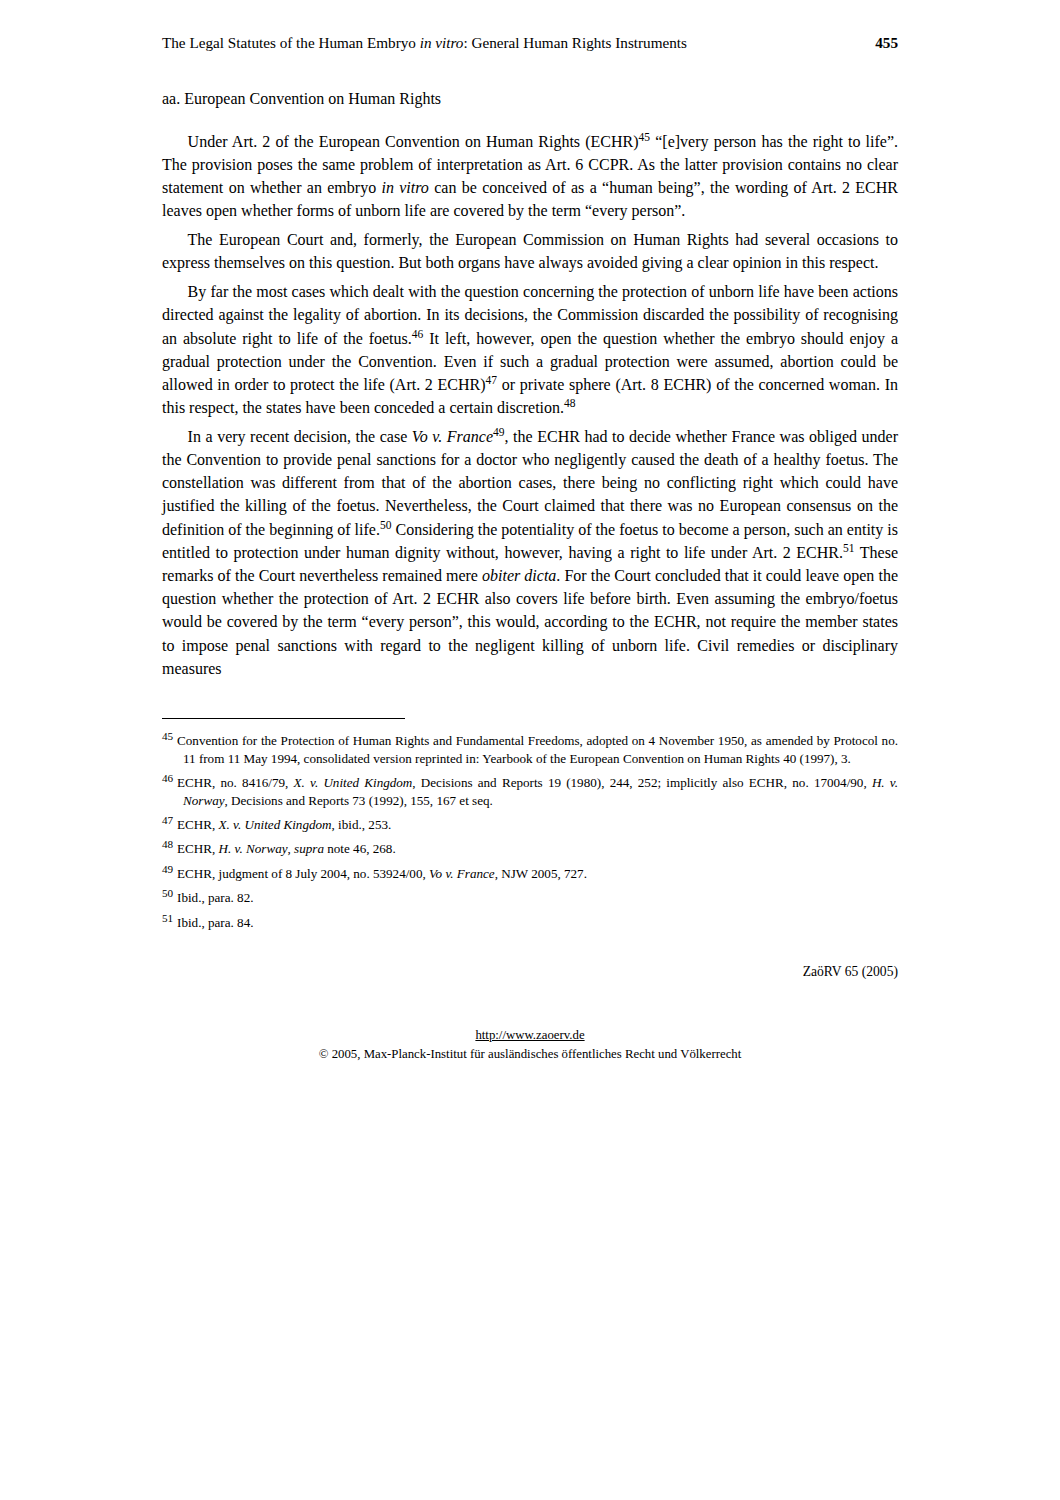The Legal Statutes of the Human Embryo in vitro: General Human Rights Instruments 455
aa. European Convention on Human Rights
Under Art. 2 of the European Convention on Human Rights (ECHR)45 “[e]very person has the right to life”. The provision poses the same problem of interpretation as Art. 6 CCPR. As the latter provision contains no clear statement on whether an embryo in vitro can be conceived of as a “human being”, the wording of Art. 2 ECHR leaves open whether forms of unborn life are covered by the term “every person”.
The European Court and, formerly, the European Commission on Human Rights had several occasions to express themselves on this question. But both organs have always avoided giving a clear opinion in this respect.
By far the most cases which dealt with the question concerning the protection of unborn life have been actions directed against the legality of abortion. In its decisions, the Commission discarded the possibility of recognising an absolute right to life of the foetus.46 It left, however, open the question whether the embryo should enjoy a gradual protection under the Convention. Even if such a gradual protection were assumed, abortion could be allowed in order to protect the life (Art. 2 ECHR)47 or private sphere (Art. 8 ECHR) of the concerned woman. In this respect, the states have been conceded a certain discretion.48
In a very recent decision, the case Vo v. France49, the ECHR had to decide whether France was obliged under the Convention to provide penal sanctions for a doctor who negligently caused the death of a healthy foetus. The constellation was different from that of the abortion cases, there being no conflicting right which could have justified the killing of the foetus. Nevertheless, the Court claimed that there was no European consensus on the definition of the beginning of life.50 Considering the potentiality of the foetus to become a person, such an entity is entitled to protection under human dignity without, however, having a right to life under Art. 2 ECHR.51 These remarks of the Court nevertheless remained mere obiter dicta. For the Court concluded that it could leave open the question whether the protection of Art. 2 ECHR also covers life before birth. Even assuming the embryo/foetus would be covered by the term “every person”, this would, according to the ECHR, not require the member states to impose penal sanctions with regard to the negligent killing of unborn life. Civil remedies or disciplinary measures
45 Convention for the Protection of Human Rights and Fundamental Freedoms, adopted on 4 November 1950, as amended by Protocol no. 11 from 11 May 1994, consolidated version reprinted in: Yearbook of the European Convention on Human Rights 40 (1997), 3.
46 ECHR, no. 8416/79, X. v. United Kingdom, Decisions and Reports 19 (1980), 244, 252; implicitly also ECHR, no. 17004/90, H. v. Norway, Decisions and Reports 73 (1992), 155, 167 et seq.
47 ECHR, X. v. United Kingdom, ibid., 253.
48 ECHR, H. v. Norway, supra note 46, 268.
49 ECHR, judgment of 8 July 2004, no. 53924/00, Vo v. France, NJW 2005, 727.
50 Ibid., para. 82.
51 Ibid., para. 84.
ZaöRV 65 (2005)
http://www.zaoerv.de
© 2005, Max-Planck-Institut für ausländisches öffentliches Recht und Völkerrecht